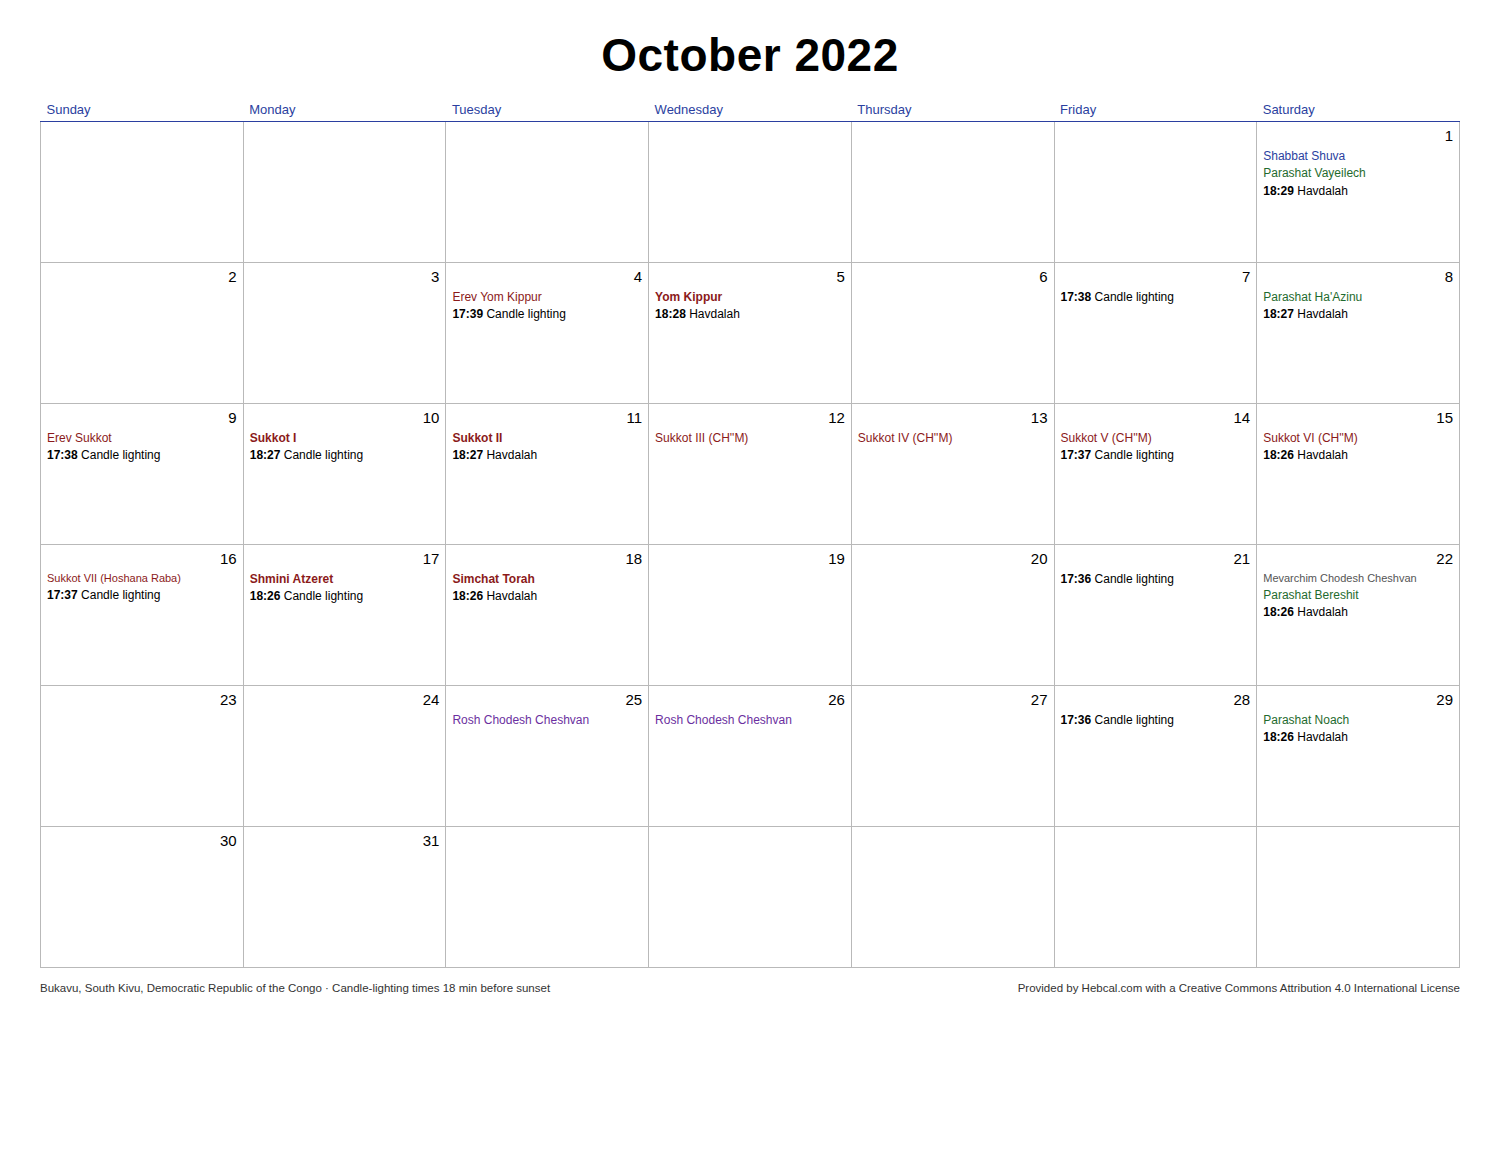October 2022
| Sunday | Monday | Tuesday | Wednesday | Thursday | Friday | Saturday |
| --- | --- | --- | --- | --- | --- | --- |
| | | | | | | 1 Shabbat Shuva Parashat Vayeilech 18:29 Havdalah |
| 2 | 3 | 4 Erev Yom Kippur 17:39 Candle lighting | 5 Yom Kippur 18:28 Havdalah | 6 | 7 17:38 Candle lighting | 8 Parashat Ha'Azinu 18:27 Havdalah |
| 9 Erev Sukkot 17:38 Candle lighting | 10 Sukkot I 18:27 Candle lighting | 11 Sukkot II 18:27 Havdalah | 12 Sukkot III (CH''M) | 13 Sukkot IV (CH''M) | 14 Sukkot V (CH''M) 17:37 Candle lighting | 15 Sukkot VI (CH''M) 18:26 Havdalah |
| 16 Sukkot VII (Hoshana Raba) 17:37 Candle lighting | 17 Shmini Atzeret 18:26 Candle lighting | 18 Simchat Torah 18:26 Havdalah | 19 | 20 | 21 17:36 Candle lighting | 22 Mevarchim Chodesh Cheshvan Parashat Bereshit 18:26 Havdalah |
| 23 | 24 | 25 Rosh Chodesh Cheshvan | 26 Rosh Chodesh Cheshvan | 27 | 28 17:36 Candle lighting | 29 Parashat Noach 18:26 Havdalah |
| 30 | 31 | | | | | |
Bukavu, South Kivu, Democratic Republic of the Congo · Candle-lighting times 18 min before sunset
Provided by Hebcal.com with a Creative Commons Attribution 4.0 International License